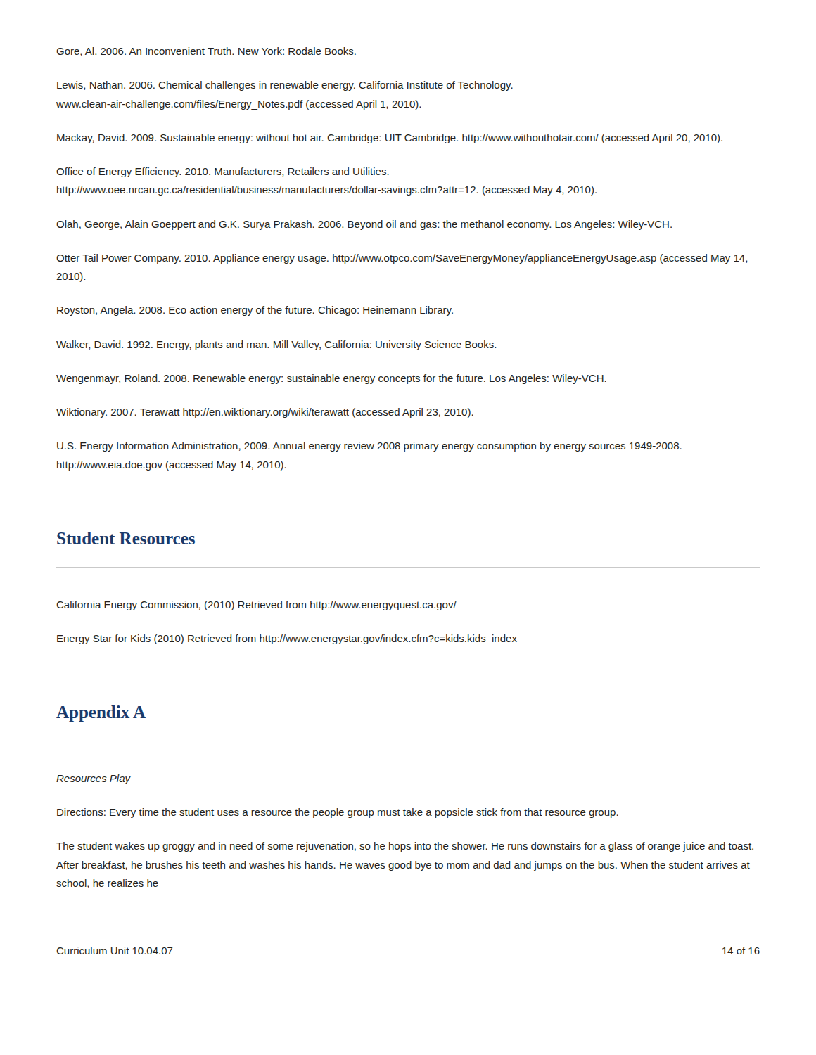Gore, Al. 2006. An Inconvenient Truth. New York: Rodale Books.
Lewis, Nathan. 2006. Chemical challenges in renewable energy. California Institute of Technology.
www.clean-air-challenge.com/files/Energy_Notes.pdf (accessed April 1, 2010).
Mackay, David. 2009. Sustainable energy: without hot air. Cambridge: UIT Cambridge. http://www.withouthotair.com/ (accessed April 20, 2010).
Office of Energy Efficiency. 2010. Manufacturers, Retailers and Utilities.
http://www.oee.nrcan.gc.ca/residential/business/manufacturers/dollar-savings.cfm?attr=12. (accessed May 4, 2010).
Olah, George, Alain Goeppert and G.K. Surya Prakash. 2006. Beyond oil and gas: the methanol economy. Los Angeles: Wiley-VCH.
Otter Tail Power Company. 2010. Appliance energy usage. http://www.otpco.com/SaveEnergyMoney/applianceEnergyUsage.asp (accessed May 14, 2010).
Royston, Angela. 2008. Eco action energy of the future. Chicago: Heinemann Library.
Walker, David. 1992. Energy, plants and man. Mill Valley, California: University Science Books.
Wengenmayr, Roland. 2008. Renewable energy: sustainable energy concepts for the future. Los Angeles: Wiley-VCH.
Wiktionary. 2007. Terawatt http://en.wiktionary.org/wiki/terawatt (accessed April 23, 2010).
U.S. Energy Information Administration, 2009. Annual energy review 2008 primary energy consumption by energy sources 1949-2008. http://www.eia.doe.gov (accessed May 14, 2010).
Student Resources
California Energy Commission, (2010) Retrieved from http://www.energyquest.ca.gov/
Energy Star for Kids (2010) Retrieved from http://www.energystar.gov/index.cfm?c=kids.kids_index
Appendix A
Resources Play
Directions: Every time the student uses a resource the people group must take a popsicle stick from that resource group.
The student wakes up groggy and in need of some rejuvenation, so he hops into the shower. He runs downstairs for a glass of orange juice and toast. After breakfast, he brushes his teeth and washes his hands. He waves good bye to mom and dad and jumps on the bus. When the student arrives at school, he realizes he
Curriculum Unit 10.04.07 14 of 16